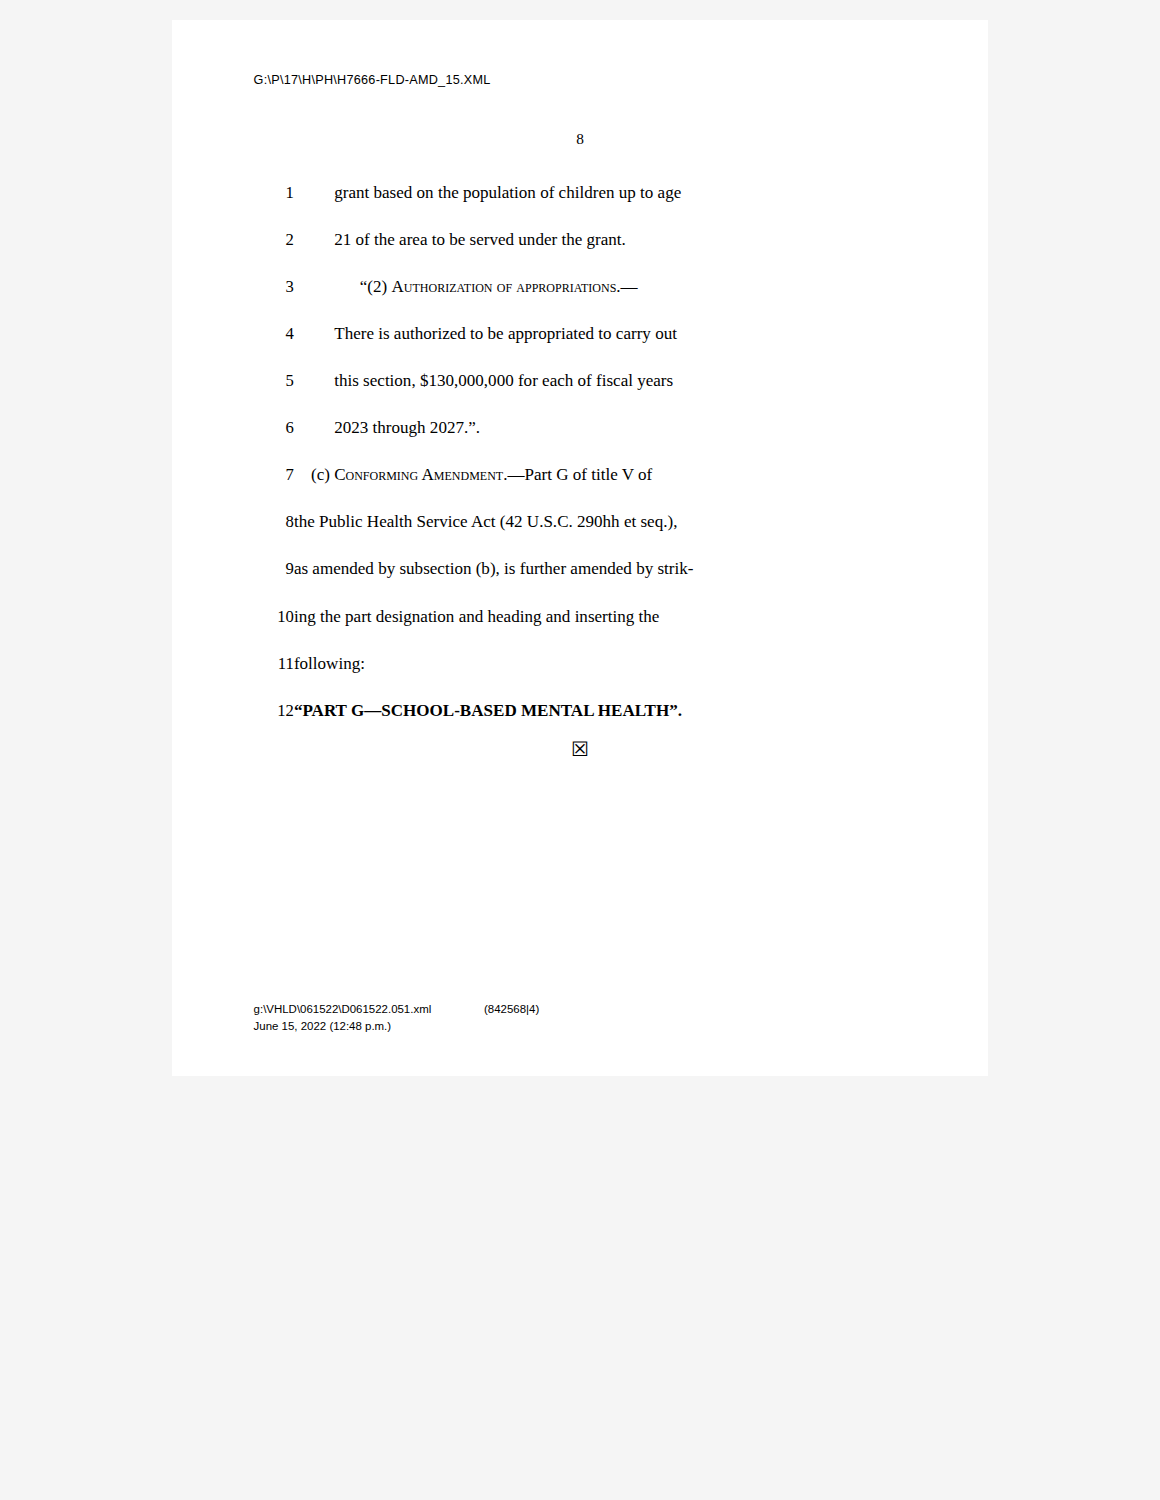G:\P\17\H\PH\H7666-FLD-AMD_15.XML
8
| 1 | grant based on the population of children up to age |
| 2 | 21 of the area to be served under the grant. |
| 3 | “(2) Authorization of appropriations .— |
| 4 | There is authorized to be appropriated to carry out |
| 5 | this section, $130,000,000 for each of fiscal years |
| 6 | 2023 through 2027.”. |
| 7 | (c) Conforming Amendment .—Part G of title V of |
| 8 | the Public Health Service Act (42 U.S.C. 290hh et seq.), |
| 9 | as amended by subsection (b), is further amended by strik- |
| 10 | ing the part designation and heading and inserting the |
| 11 | following: |
| 12 | “PART G—SCHOOL-BASED MENTAL HEALTH”. |
☒
g:\VHLD\061522\D061522.051.xml (842568|4)
June 15, 2022 (12:48 p.m.)